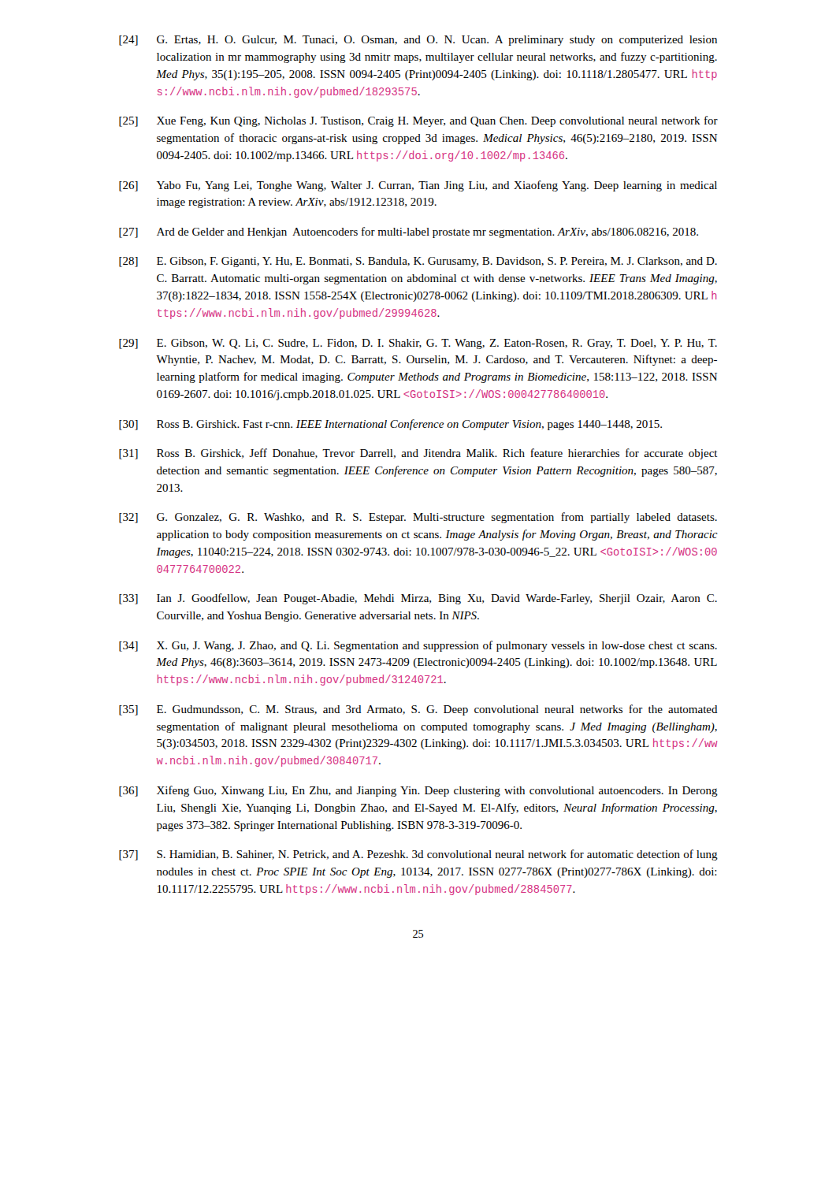[24] G. Ertas, H. O. Gulcur, M. Tunaci, O. Osman, and O. N. Ucan. A preliminary study on computerized lesion localization in mr mammography using 3d nmitr maps, multilayer cellular neural networks, and fuzzy c-partitioning. Med Phys, 35(1):195–205, 2008. ISSN 0094-2405 (Print)0094-2405 (Linking). doi: 10.1118/1.2805477. URL https://www.ncbi.nlm.nih.gov/pubmed/18293575.
[25] Xue Feng, Kun Qing, Nicholas J. Tustison, Craig H. Meyer, and Quan Chen. Deep convolutional neural network for segmentation of thoracic organs-at-risk using cropped 3d images. Medical Physics, 46(5):2169–2180, 2019. ISSN 0094-2405. doi: 10.1002/mp.13466. URL https://doi.org/10.1002/mp.13466.
[26] Yabo Fu, Yang Lei, Tonghe Wang, Walter J. Curran, Tian Jing Liu, and Xiaofeng Yang. Deep learning in medical image registration: A review. ArXiv, abs/1912.12318, 2019.
[27] Ard de Gelder and Henkjan Autoencoders for multi-label prostate mr segmentation. ArXiv, abs/1806.08216, 2018.
[28] E. Gibson, F. Giganti, Y. Hu, E. Bonmati, S. Bandula, K. Gurusamy, B. Davidson, S. P. Pereira, M. J. Clarkson, and D. C. Barratt. Automatic multi-organ segmentation on abdominal ct with dense v-networks. IEEE Trans Med Imaging, 37(8):1822–1834, 2018. ISSN 1558-254X (Electronic)0278-0062 (Linking). doi: 10.1109/TMI.2018.2806309. URL https://www.ncbi.nlm.nih.gov/pubmed/29994628.
[29] E. Gibson, W. Q. Li, C. Sudre, L. Fidon, D. I. Shakir, G. T. Wang, Z. Eaton-Rosen, R. Gray, T. Doel, Y. P. Hu, T. Whyntie, P. Nachev, M. Modat, D. C. Barratt, S. Ourselin, M. J. Cardoso, and T. Vercauteren. Niftynet: a deep-learning platform for medical imaging. Computer Methods and Programs in Biomedicine, 158:113–122, 2018. ISSN 0169-2607. doi: 10.1016/j.cmpb.2018.01.025. URL <GotoISI>://WOS:000427786400010.
[30] Ross B. Girshick. Fast r-cnn. IEEE International Conference on Computer Vision, pages 1440–1448, 2015.
[31] Ross B. Girshick, Jeff Donahue, Trevor Darrell, and Jitendra Malik. Rich feature hierarchies for accurate object detection and semantic segmentation. IEEE Conference on Computer Vision Pattern Recognition, pages 580–587, 2013.
[32] G. Gonzalez, G. R. Washko, and R. S. Estepar. Multi-structure segmentation from partially labeled datasets. application to body composition measurements on ct scans. Image Analysis for Moving Organ, Breast, and Thoracic Images, 11040:215–224, 2018. ISSN 0302-9743. doi: 10.1007/978-3-030-00946-5_22. URL <GotoISI>://WOS:000477764700022.
[33] Ian J. Goodfellow, Jean Pouget-Abadie, Mehdi Mirza, Bing Xu, David Warde-Farley, Sherjil Ozair, Aaron C. Courville, and Yoshua Bengio. Generative adversarial nets. In NIPS.
[34] X. Gu, J. Wang, J. Zhao, and Q. Li. Segmentation and suppression of pulmonary vessels in low-dose chest ct scans. Med Phys, 46(8):3603–3614, 2019. ISSN 2473-4209 (Electronic)0094-2405 (Linking). doi: 10.1002/mp.13648. URL https://www.ncbi.nlm.nih.gov/pubmed/31240721.
[35] E. Gudmundsson, C. M. Straus, and 3rd Armato, S. G. Deep convolutional neural networks for the automated segmentation of malignant pleural mesothelioma on computed tomography scans. J Med Imaging (Bellingham), 5(3):034503, 2018. ISSN 2329-4302 (Print)2329-4302 (Linking). doi: 10.1117/1.JMI.5.3.034503. URL https://www.ncbi.nlm.nih.gov/pubmed/30840717.
[36] Xifeng Guo, Xinwang Liu, En Zhu, and Jianping Yin. Deep clustering with convolutional autoencoders. In Derong Liu, Shengli Xie, Yuanqing Li, Dongbin Zhao, and El-Sayed M. El-Alfy, editors, Neural Information Processing, pages 373–382. Springer International Publishing. ISBN 978-3-319-70096-0.
[37] S. Hamidian, B. Sahiner, N. Petrick, and A. Pezeshk. 3d convolutional neural network for automatic detection of lung nodules in chest ct. Proc SPIE Int Soc Opt Eng, 10134, 2017. ISSN 0277-786X (Print)0277-786X (Linking). doi: 10.1117/12.2255795. URL https://www.ncbi.nlm.nih.gov/pubmed/28845077.
25